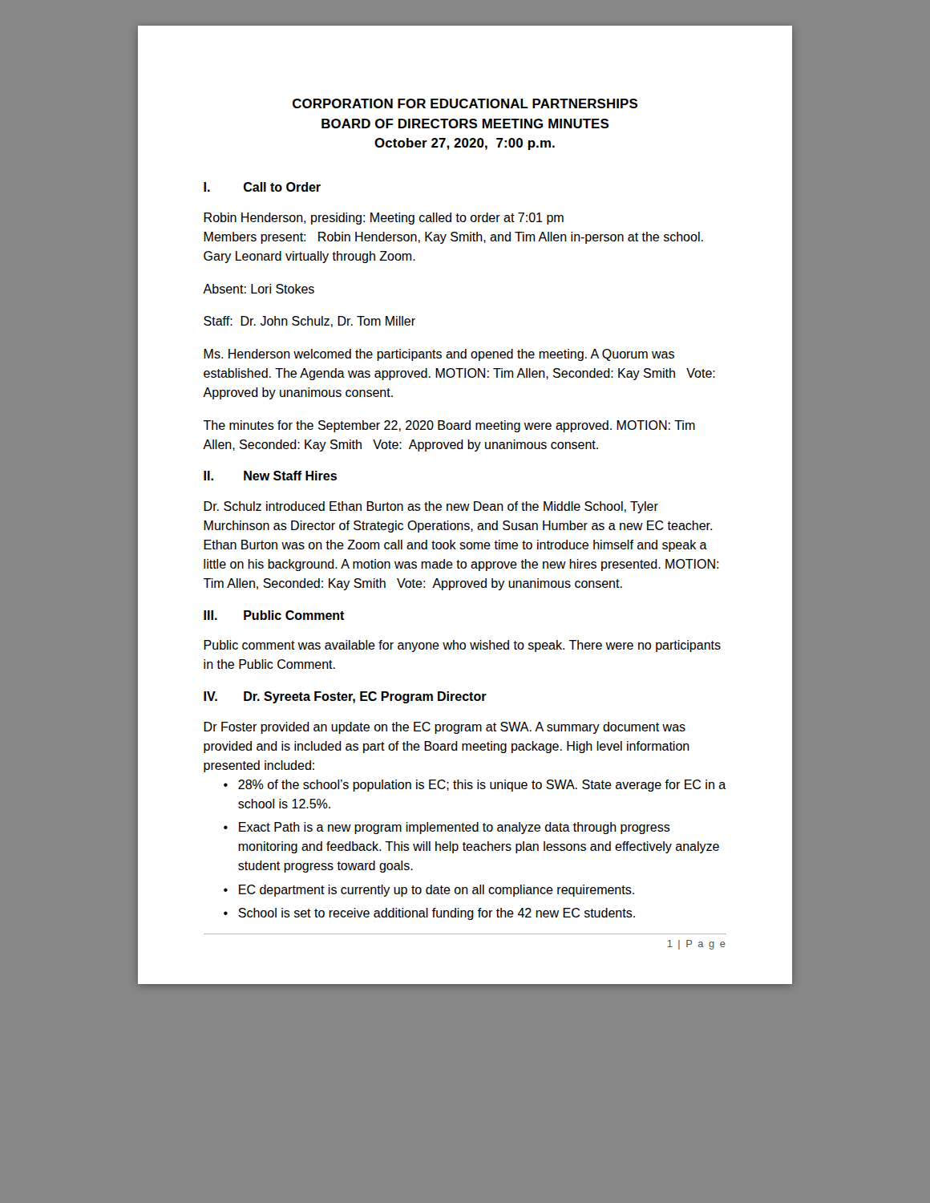CORPORATION FOR EDUCATIONAL PARTNERSHIPS
BOARD OF DIRECTORS MEETING MINUTES
October 27, 2020, 7:00 p.m.
I. Call to Order
Robin Henderson, presiding: Meeting called to order at 7:01 pm
Members present: Robin Henderson, Kay Smith, and Tim Allen in-person at the school. Gary Leonard virtually through Zoom.
Absent: Lori Stokes
Staff: Dr. John Schulz, Dr. Tom Miller
Ms. Henderson welcomed the participants and opened the meeting. A Quorum was established. The Agenda was approved. MOTION: Tim Allen, Seconded: Kay Smith Vote: Approved by unanimous consent.
The minutes for the September 22, 2020 Board meeting were approved. MOTION: Tim Allen, Seconded: Kay Smith Vote: Approved by unanimous consent.
II. New Staff Hires
Dr. Schulz introduced Ethan Burton as the new Dean of the Middle School, Tyler Murchinson as Director of Strategic Operations, and Susan Humber as a new EC teacher. Ethan Burton was on the Zoom call and took some time to introduce himself and speak a little on his background. A motion was made to approve the new hires presented. MOTION: Tim Allen, Seconded: Kay Smith Vote: Approved by unanimous consent.
III. Public Comment
Public comment was available for anyone who wished to speak. There were no participants in the Public Comment.
IV. Dr. Syreeta Foster, EC Program Director
Dr Foster provided an update on the EC program at SWA. A summary document was provided and is included as part of the Board meeting package. High level information presented included:
28% of the school’s population is EC; this is unique to SWA. State average for EC in a school is 12.5%.
Exact Path is a new program implemented to analyze data through progress monitoring and feedback. This will help teachers plan lessons and effectively analyze student progress toward goals.
EC department is currently up to date on all compliance requirements.
School is set to receive additional funding for the 42 new EC students.
1 | P a g e